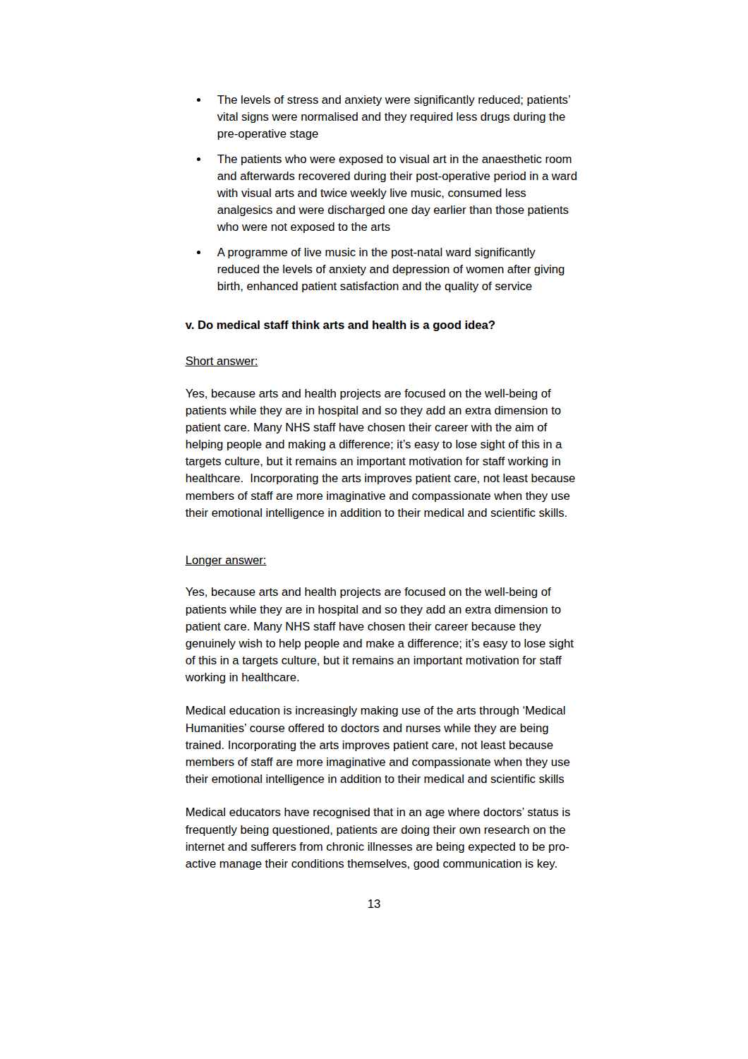The levels of stress and anxiety were significantly reduced; patients’ vital signs were normalised and they required less drugs during the pre-operative stage
The patients who were exposed to visual art in the anaesthetic room and afterwards recovered during their post-operative period in a ward with visual arts and twice weekly live music, consumed less analgesics and were discharged one day earlier than those patients who were not exposed to the arts
A programme of live music in the post-natal ward significantly reduced the levels of anxiety and depression of women after giving birth, enhanced patient satisfaction and the quality of service
v. Do medical staff think arts and health is a good idea?
Short answer:
Yes, because arts and health projects are focused on the well-being of patients while they are in hospital and so they add an extra dimension to patient care. Many NHS staff have chosen their career with the aim of helping people and making a difference; it’s easy to lose sight of this in a targets culture, but it remains an important motivation for staff working in healthcare. Incorporating the arts improves patient care, not least because members of staff are more imaginative and compassionate when they use their emotional intelligence in addition to their medical and scientific skills.
Longer answer:
Yes, because arts and health projects are focused on the well-being of patients while they are in hospital and so they add an extra dimension to patient care. Many NHS staff have chosen their career because they genuinely wish to help people and make a difference; it’s easy to lose sight of this in a targets culture, but it remains an important motivation for staff working in healthcare.
Medical education is increasingly making use of the arts through ‘Medical Humanities’ course offered to doctors and nurses while they are being trained. Incorporating the arts improves patient care, not least because members of staff are more imaginative and compassionate when they use their emotional intelligence in addition to their medical and scientific skills
Medical educators have recognised that in an age where doctors’ status is frequently being questioned, patients are doing their own research on the internet and sufferers from chronic illnesses are being expected to be pro-active manage their conditions themselves, good communication is key.
13